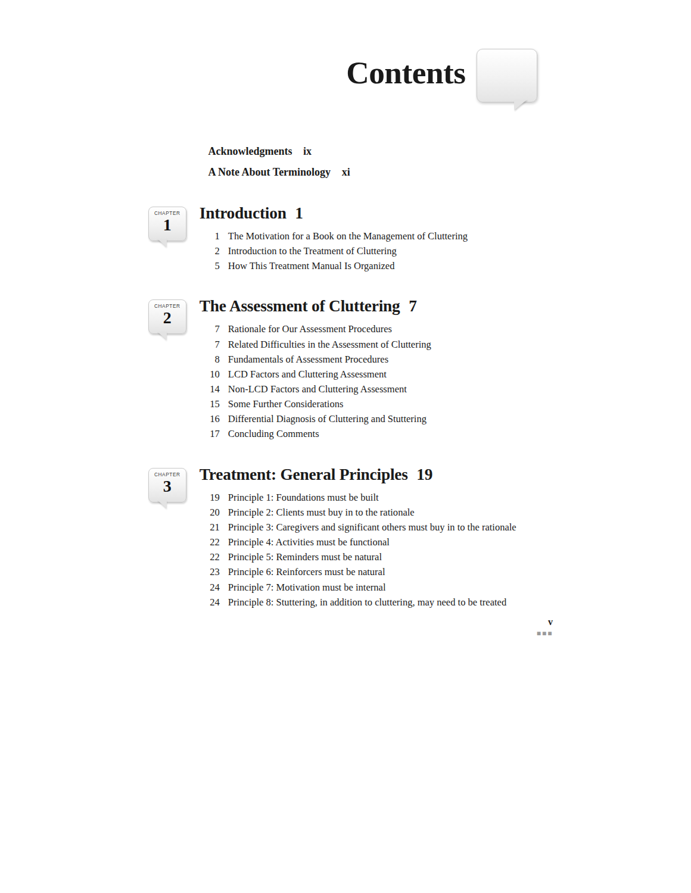Contents
Acknowledgments ix
A Note About Terminology xi
Chapter
1
Introduction 1
1 The Motivation for a Book on the Management of Cluttering
2 Introduction to the Treatment of Cluttering
5 How This Treatment Manual Is Organized
Chapter
2
The Assessment of Cluttering 7
7 Rationale for Our Assessment Procedures
7 Related Difficulties in the Assessment of Cluttering
8 Fundamentals of Assessment Procedures
10 LCD Factors and Cluttering Assessment
14 Non-LCD Factors and Cluttering Assessment
15 Some Further Considerations
16 Differential Diagnosis of Cluttering and Stuttering
17 Concluding Comments
Chapter
3
Treatment: General Principles 19
19 Principle 1: Foundations must be built
20 Principle 2: Clients must buy in to the rationale
21 Principle 3: Caregivers and significant others must buy in to the rationale
22 Principle 4: Activities must be functional
22 Principle 5: Reminders must be natural
23 Principle 6: Reinforcers must be natural
24 Principle 7: Motivation must be internal
24 Principle 8: Stuttering, in addition to cluttering, may need to be treated
v
■■■